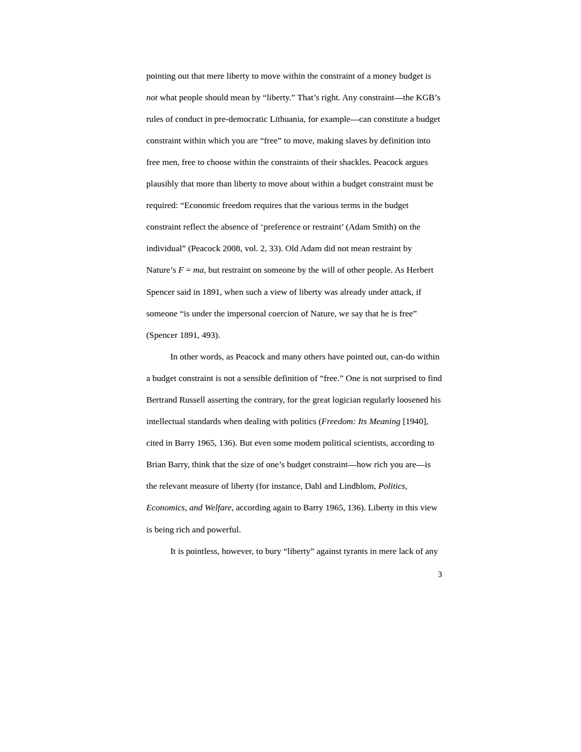pointing out that mere liberty to move within the constraint of a money budget is not what people should mean by “liberty.” That’s right. Any constraint—the KGB’s rules of conduct in pre-democratic Lithuania, for example—can constitute a budget constraint within which you are “free” to move, making slaves by definition into free men, free to choose within the constraints of their shackles. Peacock argues plausibly that more than liberty to move about within a budget constraint must be required: “Economic freedom requires that the various terms in the budget constraint reflect the absence of ‘preference or restraint’ (Adam Smith) on the individual” (Peacock 2008, vol. 2, 33). Old Adam did not mean restraint by Nature’s F = ma, but restraint on someone by the will of other people. As Herbert Spencer said in 1891, when such a view of liberty was already under attack, if someone “is under the impersonal coercion of Nature, we say that he is free” (Spencer 1891, 493).
In other words, as Peacock and many others have pointed out, can-do within a budget constraint is not a sensible definition of “free.” One is not surprised to find Bertrand Russell asserting the contrary, for the great logician regularly loosened his intellectual standards when dealing with politics (Freedom: Its Meaning [1940], cited in Barry 1965, 136). But even some modem political scientists, according to Brian Barry, think that the size of one’s budget constraint—how rich you are—is the relevant measure of liberty (for instance, Dahl and Lindblom, Politics, Economics, and Welfare, according again to Barry 1965, 136). Liberty in this view is being rich and powerful.
It is pointless, however, to bury “liberty” against tyrants in mere lack of any
3